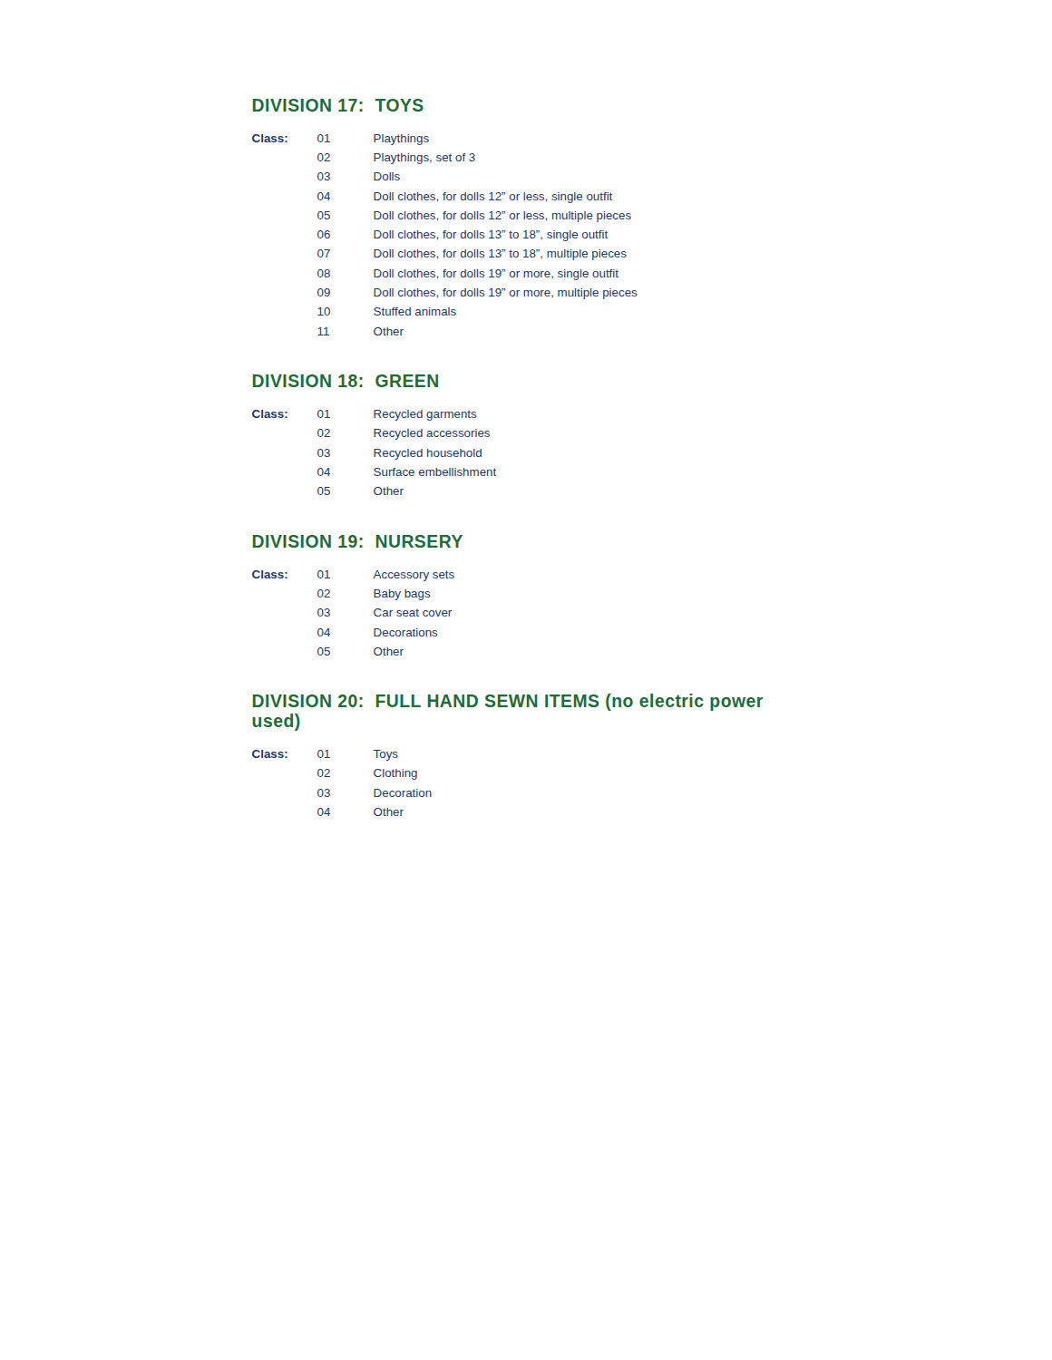DIVISION 17: TOYS
| Class: | 01 | Playthings |
| | 02 | Playthings, set of 3 |
| | 03 | Dolls |
| | 04 | Doll clothes, for dolls 12” or less, single outfit |
| | 05 | Doll clothes, for dolls 12” or less, multiple pieces |
| | 06 | Doll clothes, for dolls 13” to 18”, single outfit |
| | 07 | Doll clothes, for dolls 13” to 18”, multiple pieces |
| | 08 | Doll clothes, for dolls 19” or more, single outfit |
| | 09 | Doll clothes, for dolls 19” or more, multiple pieces |
| | 10 | Stuffed animals |
| | 11 | Other |
DIVISION 18: GREEN
| Class: | 01 | Recycled garments |
| | 02 | Recycled accessories |
| | 03 | Recycled household |
| | 04 | Surface embellishment |
| | 05 | Other |
DIVISION 19: NURSERY
| Class: | 01 | Accessory sets |
| | 02 | Baby bags |
| | 03 | Car seat cover |
| | 04 | Decorations |
| | 05 | Other |
DIVISION 20: FULL HAND SEWN ITEMS (no electric power used)
| Class: | 01 | Toys |
| | 02 | Clothing |
| | 03 | Decoration |
| | 04 | Other |